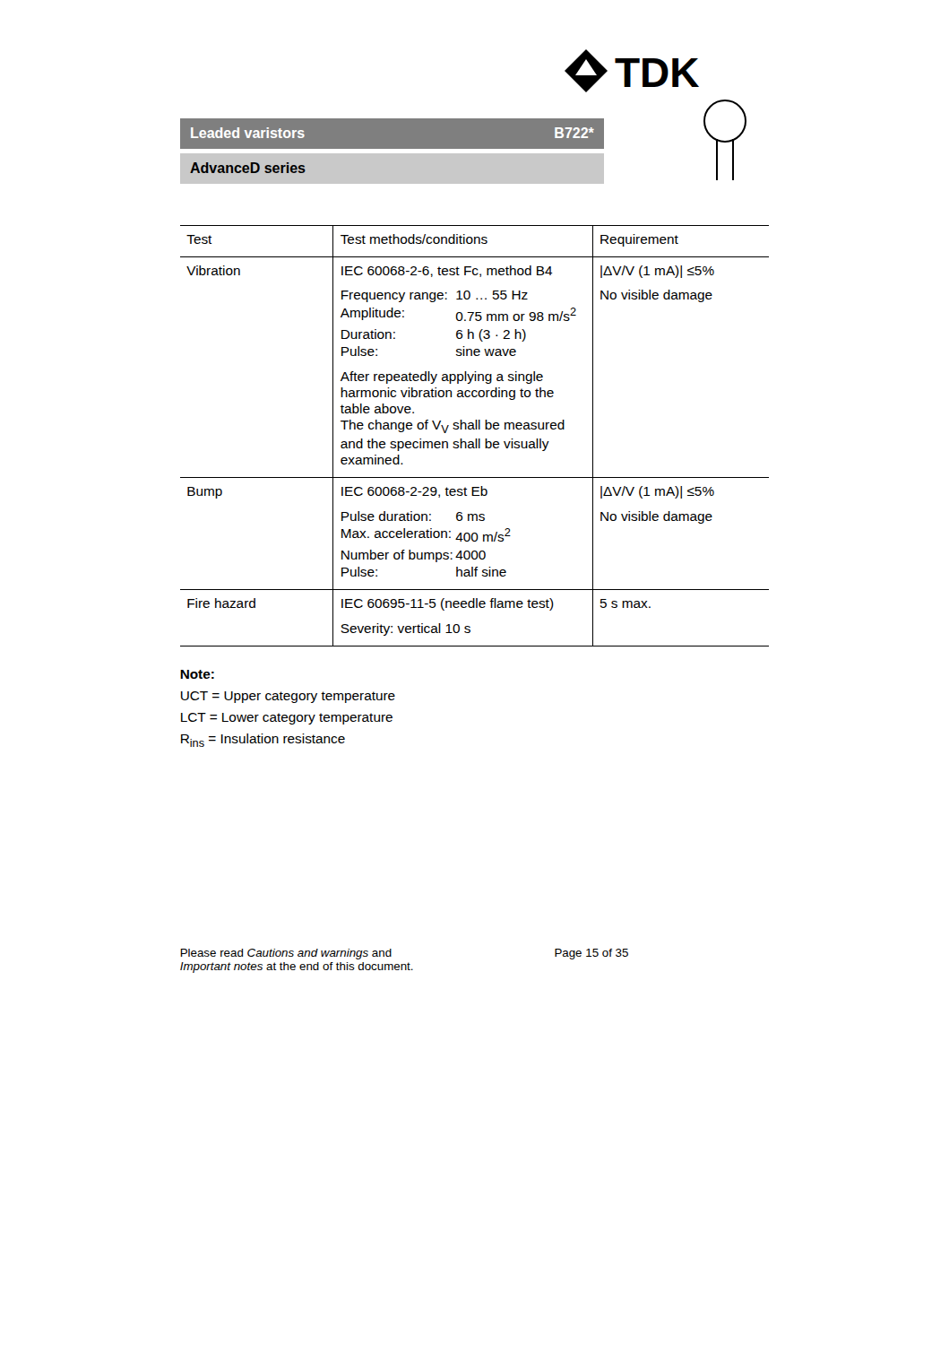TDK
Leaded varistors B722*
AdvanceD series
| Test | Test methods/conditions | Requirement |
| Vibration | IEC 60068-2-6, test Fc, method B4 Frequency range: 10 … 55 Hz Amplitude: 0.75 mm or 98 m/s 2 Duration: 6 h (3 · 2 h) Pulse: sine wave After repeatedly applying a single harmonic vibration according to the table above. The change of V V shall be measured and the specimen shall be visually examined. | /ΔV/V (1 mA)/ ≤5% No visible damage |
| Bump | IEC 60068-2-29, test Eb Pulse duration: 6 ms Max. acceleration: 400 m/s 2 Number of bumps: 4000 Pulse: half sine | /ΔV/V (1 mA)/ ≤5% No visible damage |
| Fire hazard | IEC 60695-11-5 (needle flame test) Severity: vertical 10 s | 5 s max. |
Note:
UCT = Upper category temperature
LCT = Lower category temperature
Rins = Insulation resistance
Please read Cautions and warnings and
Important notes at the end of this document.
Page 15 of 35